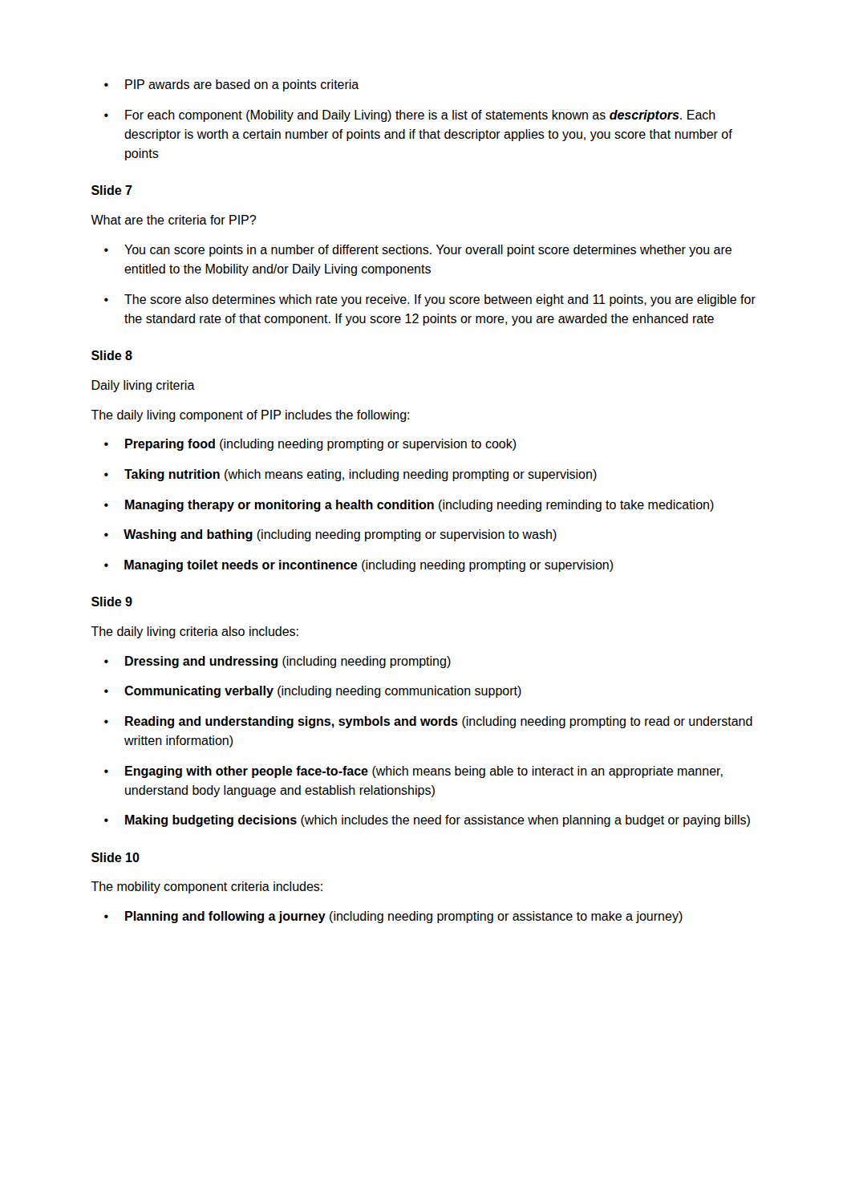PIP awards are based on a points criteria
For each component (Mobility and Daily Living) there is a list of statements known as descriptors. Each descriptor is worth a certain number of points and if that descriptor applies to you, you score that number of points
Slide 7
What are the criteria for PIP?
You can score points in a number of different sections. Your overall point score determines whether you are entitled to the Mobility and/or Daily Living components
The score also determines which rate you receive. If you score between eight and 11 points, you are eligible for the standard rate of that component. If you score 12 points or more, you are awarded the enhanced rate
Slide 8
Daily living criteria
The daily living component of PIP includes the following:
Preparing food (including needing prompting or supervision to cook)
Taking nutrition (which means eating, including needing prompting or supervision)
Managing therapy or monitoring a health condition (including needing reminding to take medication)
Washing and bathing (including needing prompting or supervision to wash)
Managing toilet needs or incontinence (including needing prompting or supervision)
Slide 9
The daily living criteria also includes:
Dressing and undressing (including needing prompting)
Communicating verbally (including needing communication support)
Reading and understanding signs, symbols and words (including needing prompting to read or understand written information)
Engaging with other people face-to-face (which means being able to interact in an appropriate manner, understand body language and establish relationships)
Making budgeting decisions (which includes the need for assistance when planning a budget or paying bills)
Slide 10
The mobility component criteria includes:
Planning and following a journey (including needing prompting or assistance to make a journey)